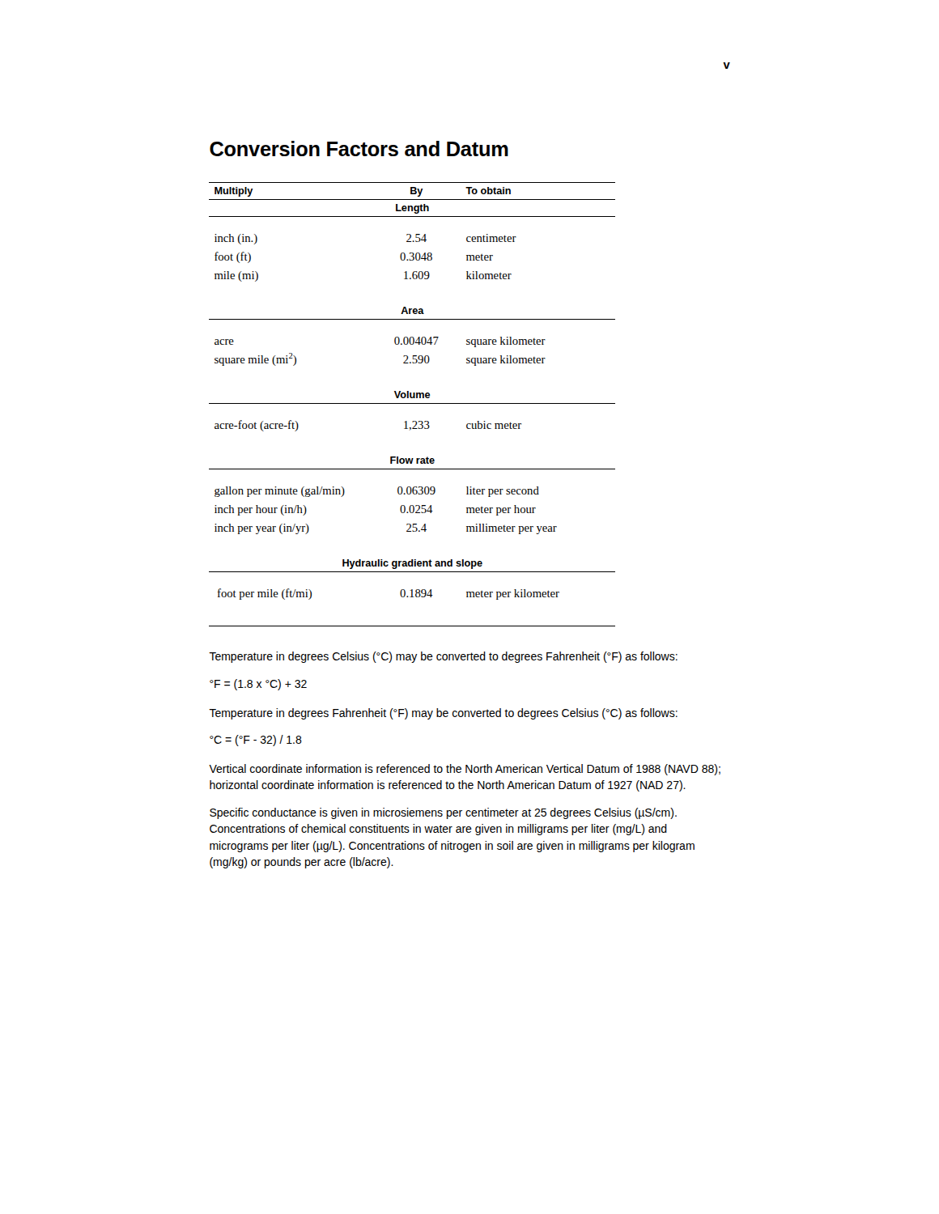v
Conversion Factors and Datum
| Multiply | By | To obtain |
| --- | --- | --- |
| Length |
| inch (in.) | 2.54 | centimeter |
| foot (ft) | 0.3048 | meter |
| mile (mi) | 1.609 | kilometer |
| Area |
| acre | 0.004047 | square kilometer |
| square mile (mi 2 ) | 2.590 | square kilometer |
| Volume |
| acre-foot (acre-ft) | 1,233 | cubic meter |
| Flow rate |
| gallon per minute (gal/min) | 0.06309 | liter per second |
| inch per hour (in/h) | 0.0254 | meter per hour |
| inch per year (in/yr) | 25.4 | millimeter per year |
| Hydraulic gradient and slope |
| foot per mile (ft/mi) | 0.1894 | meter per kilometer |
Temperature in degrees Celsius (°C) may be converted to degrees Fahrenheit (°F) as follows:
°F = (1.8 x °C) + 32
Temperature in degrees Fahrenheit (°F) may be converted to degrees Celsius (°C) as follows:
°C = (°F - 32) / 1.8
Vertical coordinate information is referenced to the North American Vertical Datum of 1988 (NAVD 88); horizontal coordinate information is referenced to the North American Datum of 1927 (NAD 27).
Specific conductance is given in microsiemens per centimeter at 25 degrees Celsius (µS/cm). Concentrations of chemical constituents in water are given in milligrams per liter (mg/L) and micrograms per liter (µg/L). Concentrations of nitrogen in soil are given in milligrams per kilogram (mg/kg) or pounds per acre (lb/acre).